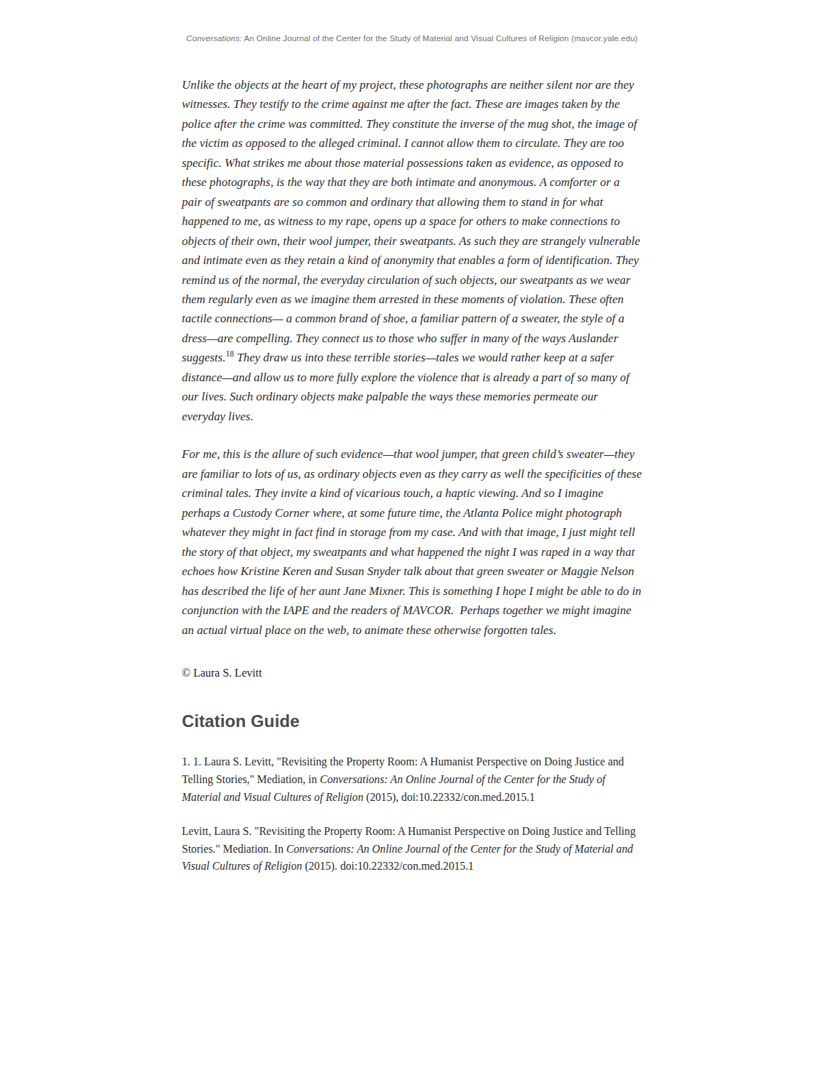Conversations: An Online Journal of the Center for the Study of Material and Visual Cultures of Religion (mavcor.yale.edu)
Unlike the objects at the heart of my project, these photographs are neither silent nor are they witnesses. They testify to the crime against me after the fact. These are images taken by the police after the crime was committed. They constitute the inverse of the mug shot, the image of the victim as opposed to the alleged criminal. I cannot allow them to circulate. They are too specific. What strikes me about those material possessions taken as evidence, as opposed to these photographs, is the way that they are both intimate and anonymous. A comforter or a pair of sweatpants are so common and ordinary that allowing them to stand in for what happened to me, as witness to my rape, opens up a space for others to make connections to objects of their own, their wool jumper, their sweatpants. As such they are strangely vulnerable and intimate even as they retain a kind of anonymity that enables a form of identification. They remind us of the normal, the everyday circulation of such objects, our sweatpants as we wear them regularly even as we imagine them arrested in these moments of violation. These often tactile connections— a common brand of shoe, a familiar pattern of a sweater, the style of a dress—are compelling. They connect us to those who suffer in many of the ways Auslander suggests.18 They draw us into these terrible stories—tales we would rather keep at a safer distance—and allow us to more fully explore the violence that is already a part of so many of our lives. Such ordinary objects make palpable the ways these memories permeate our everyday lives.
For me, this is the allure of such evidence—that wool jumper, that green child’s sweater—they are familiar to lots of us, as ordinary objects even as they carry as well the specificities of these criminal tales. They invite a kind of vicarious touch, a haptic viewing. And so I imagine perhaps a Custody Corner where, at some future time, the Atlanta Police might photograph whatever they might in fact find in storage from my case. And with that image, I just might tell the story of that object, my sweatpants and what happened the night I was raped in a way that echoes how Kristine Keren and Susan Snyder talk about that green sweater or Maggie Nelson has described the life of her aunt Jane Mixner. This is something I hope I might be able to do in conjunction with the IAPE and the readers of MAVCOR. Perhaps together we might imagine an actual virtual place on the web, to animate these otherwise forgotten tales.
© Laura S. Levitt
Citation Guide
1. 1. Laura S. Levitt, "Revisiting the Property Room: A Humanist Perspective on Doing Justice and Telling Stories," Mediation, in Conversations: An Online Journal of the Center for the Study of Material and Visual Cultures of Religion (2015), doi:10.22332/con.med.2015.1
Levitt, Laura S. "Revisiting the Property Room: A Humanist Perspective on Doing Justice and Telling Stories." Mediation. In Conversations: An Online Journal of the Center for the Study of Material and Visual Cultures of Religion (2015). doi:10.22332/con.med.2015.1